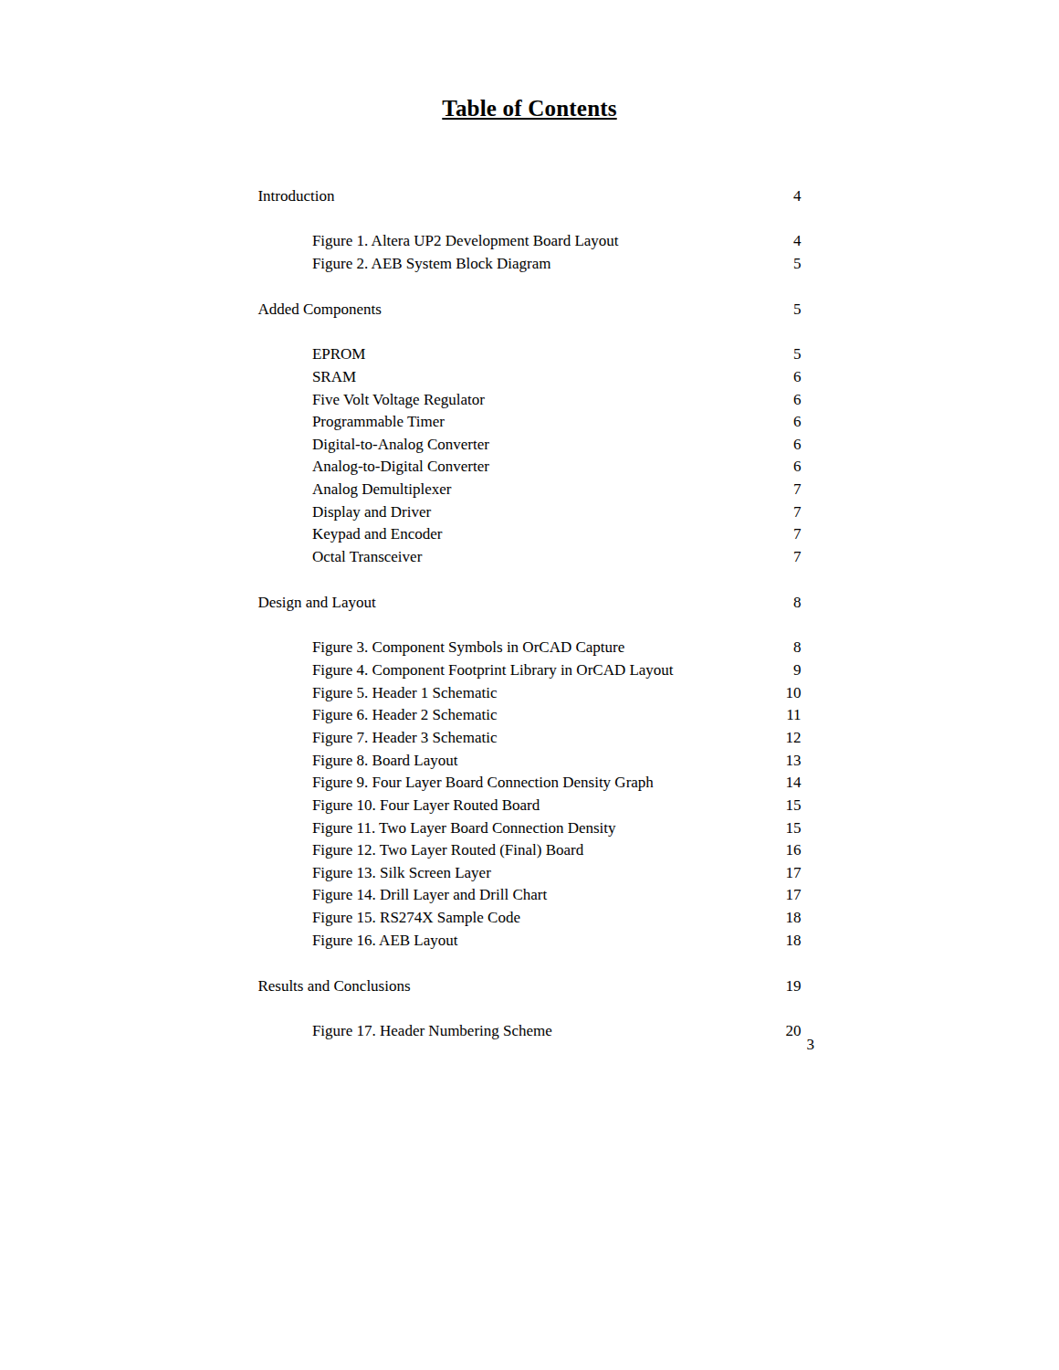Table of Contents
| Introduction | 4 |
| Figure 1. Altera UP2 Development Board Layout | 4 |
| Figure 2. AEB System Block Diagram | 5 |
| Added Components | 5 |
| EPROM | 5 |
| SRAM | 6 |
| Five Volt Voltage Regulator | 6 |
| Programmable Timer | 6 |
| Digital-to-Analog Converter | 6 |
| Analog-to-Digital Converter | 6 |
| Analog Demultiplexer | 7 |
| Display and Driver | 7 |
| Keypad and Encoder | 7 |
| Octal Transceiver | 7 |
| Design and Layout | 8 |
| Figure 3. Component Symbols in OrCAD Capture | 8 |
| Figure 4. Component Footprint Library in OrCAD Layout | 9 |
| Figure 5. Header 1 Schematic | 10 |
| Figure 6. Header 2 Schematic | 11 |
| Figure 7. Header 3 Schematic | 12 |
| Figure 8. Board Layout | 13 |
| Figure 9. Four Layer Board Connection Density Graph | 14 |
| Figure 10. Four Layer Routed Board | 15 |
| Figure 11. Two Layer Board Connection Density | 15 |
| Figure 12. Two Layer Routed (Final) Board | 16 |
| Figure 13. Silk Screen Layer | 17 |
| Figure 14. Drill Layer and Drill Chart | 17 |
| Figure 15. RS274X Sample Code | 18 |
| Figure 16. AEB Layout | 18 |
| Results and Conclusions | 19 |
| Figure 17. Header Numbering Scheme | 20 |
3